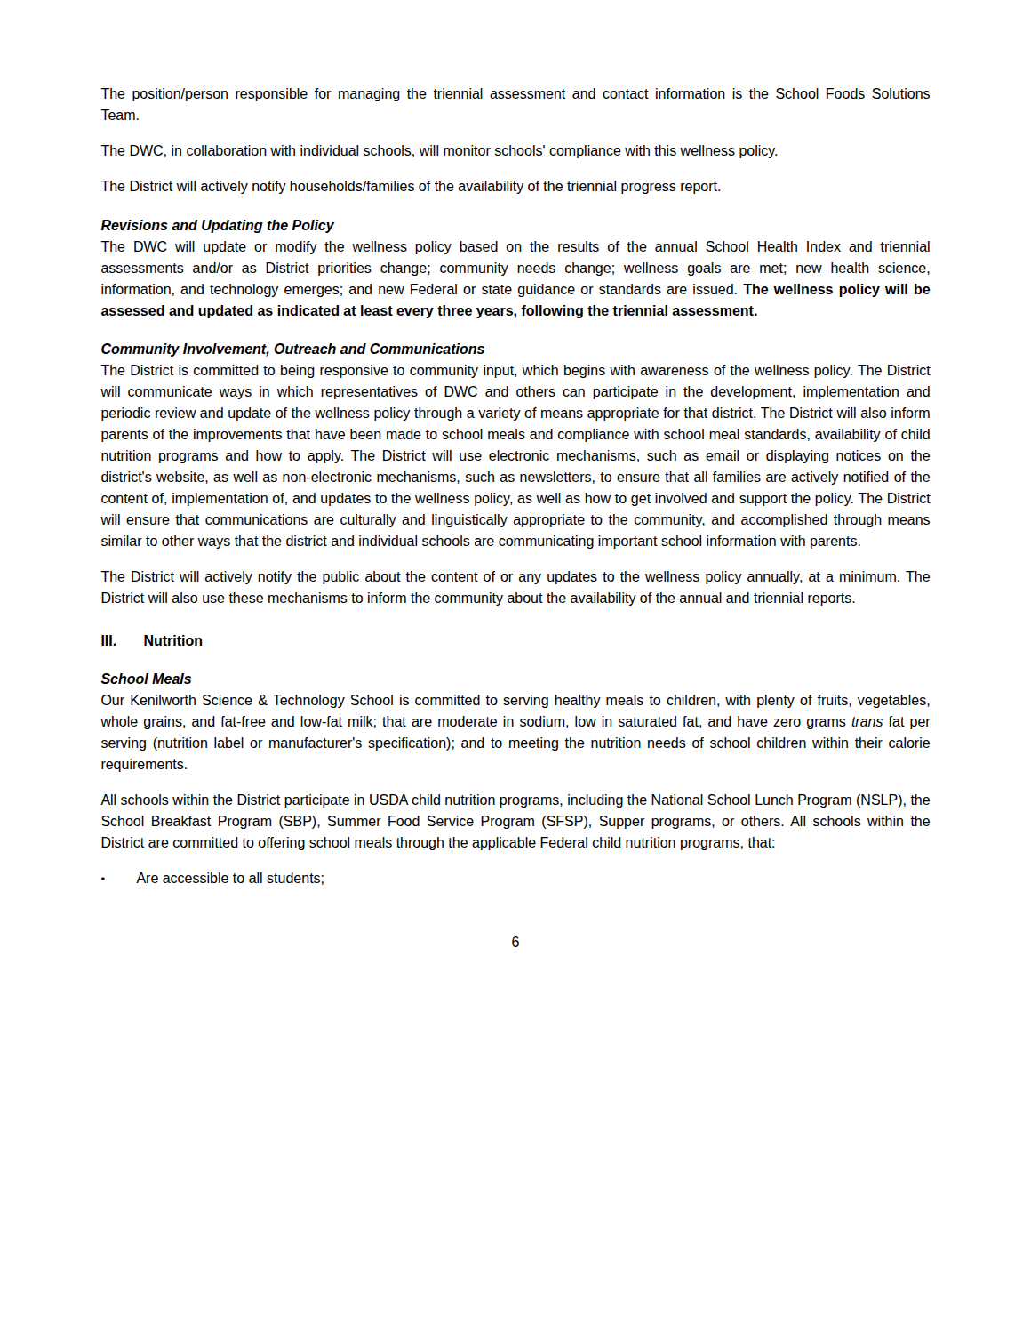The position/person responsible for managing the triennial assessment and contact information is the School Foods Solutions Team.
The DWC, in collaboration with individual schools, will monitor schools' compliance with this wellness policy.
The District will actively notify households/families of the availability of the triennial progress report.
Revisions and Updating the Policy
The DWC will update or modify the wellness policy based on the results of the annual School Health Index and triennial assessments and/or as District priorities change; community needs change; wellness goals are met; new health science, information, and technology emerges; and new Federal or state guidance or standards are issued. The wellness policy will be assessed and updated as indicated at least every three years, following the triennial assessment.
Community Involvement, Outreach and Communications
The District is committed to being responsive to community input, which begins with awareness of the wellness policy. The District will communicate ways in which representatives of DWC and others can participate in the development, implementation and periodic review and update of the wellness policy through a variety of means appropriate for that district. The District will also inform parents of the improvements that have been made to school meals and compliance with school meal standards, availability of child nutrition programs and how to apply. The District will use electronic mechanisms, such as email or displaying notices on the district's website, as well as non-electronic mechanisms, such as newsletters, to ensure that all families are actively notified of the content of, implementation of, and updates to the wellness policy, as well as how to get involved and support the policy. The District will ensure that communications are culturally and linguistically appropriate to the community, and accomplished through means similar to other ways that the district and individual schools are communicating important school information with parents.
The District will actively notify the public about the content of or any updates to the wellness policy annually, at a minimum. The District will also use these mechanisms to inform the community about the availability of the annual and triennial reports.
III. Nutrition
School Meals
Our Kenilworth Science & Technology School is committed to serving healthy meals to children, with plenty of fruits, vegetables, whole grains, and fat-free and low-fat milk; that are moderate in sodium, low in saturated fat, and have zero grams trans fat per serving (nutrition label or manufacturer's specification); and to meeting the nutrition needs of school children within their calorie requirements.
All schools within the District participate in USDA child nutrition programs, including the National School Lunch Program (NSLP), the School Breakfast Program (SBP), Summer Food Service Program (SFSP), Supper programs, or others. All schools within the District are committed to offering school meals through the applicable Federal child nutrition programs, that:
Are accessible to all students;
6